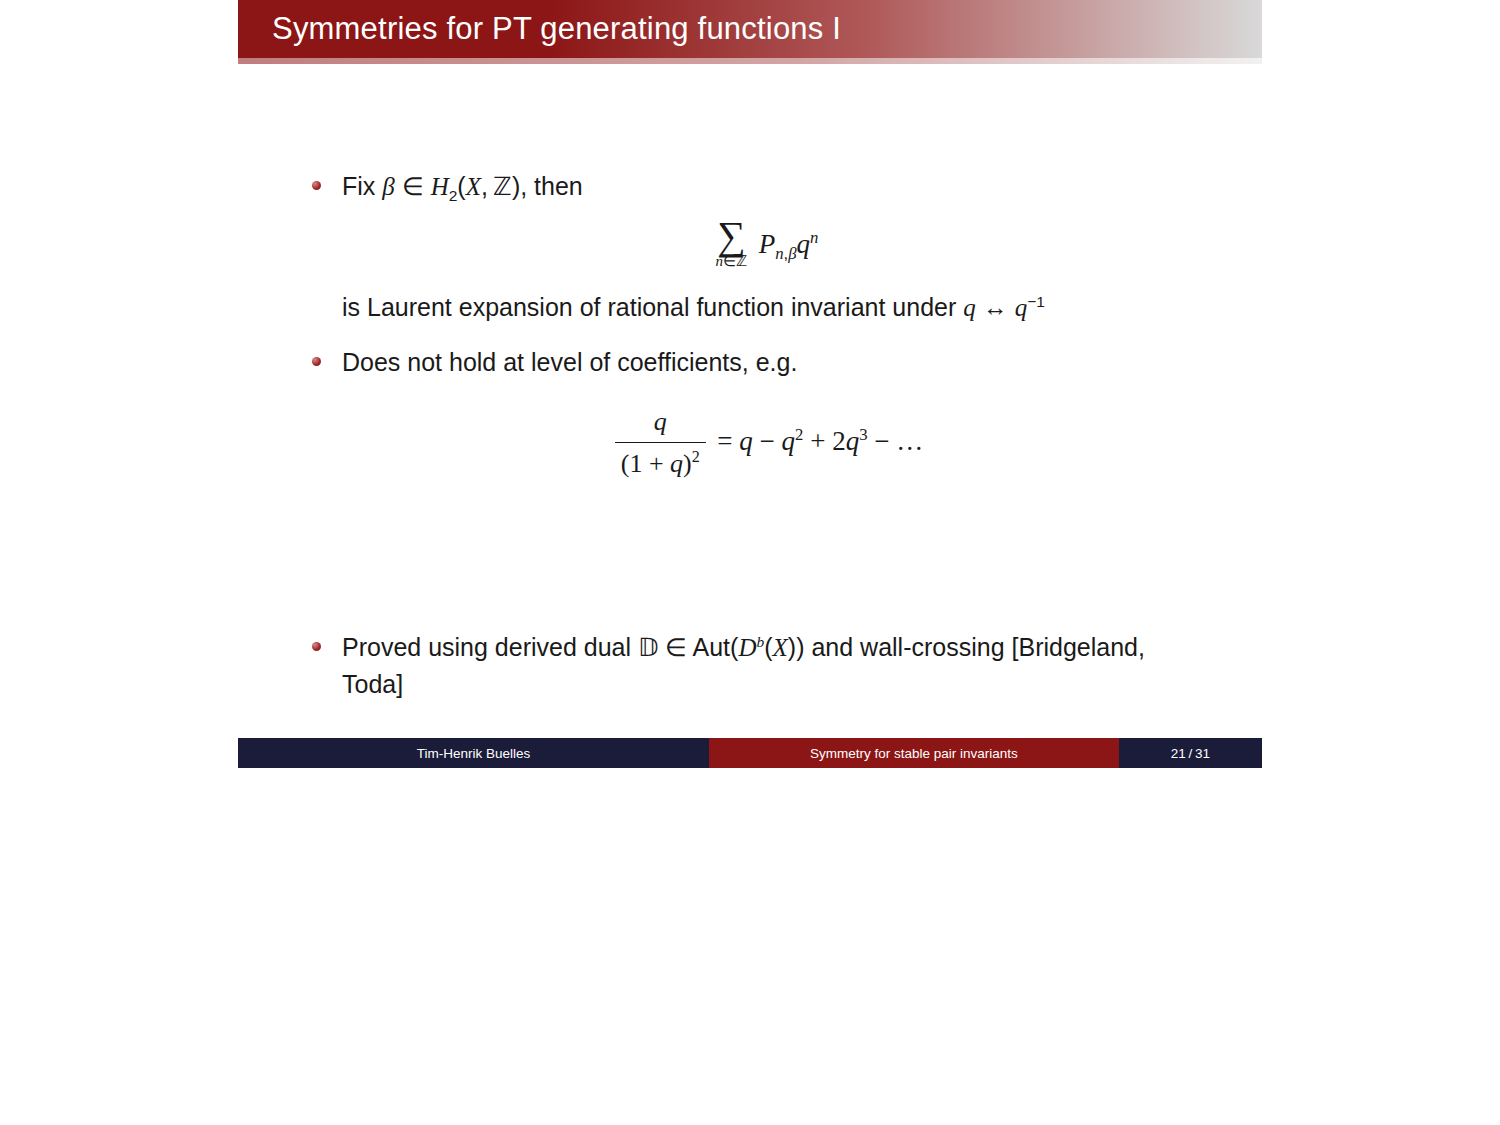Symmetries for PT generating functions I
Fix β ∈ H2(X,  ), then
∑ n∈ Pn,βqn
is Laurent expansion of rational function invariant under q ↔ q−1
Does not hold at level of coefficients, e.g.
q (1 + q)2 = q − q2 + 2q3 − …
Proved using derived dual ∈ Aut(Db(X)) and wall-crossing [Bridgeland, Toda]
Tim-Henrik Buelles
Symmetry for stable pair invariants
21 / 31